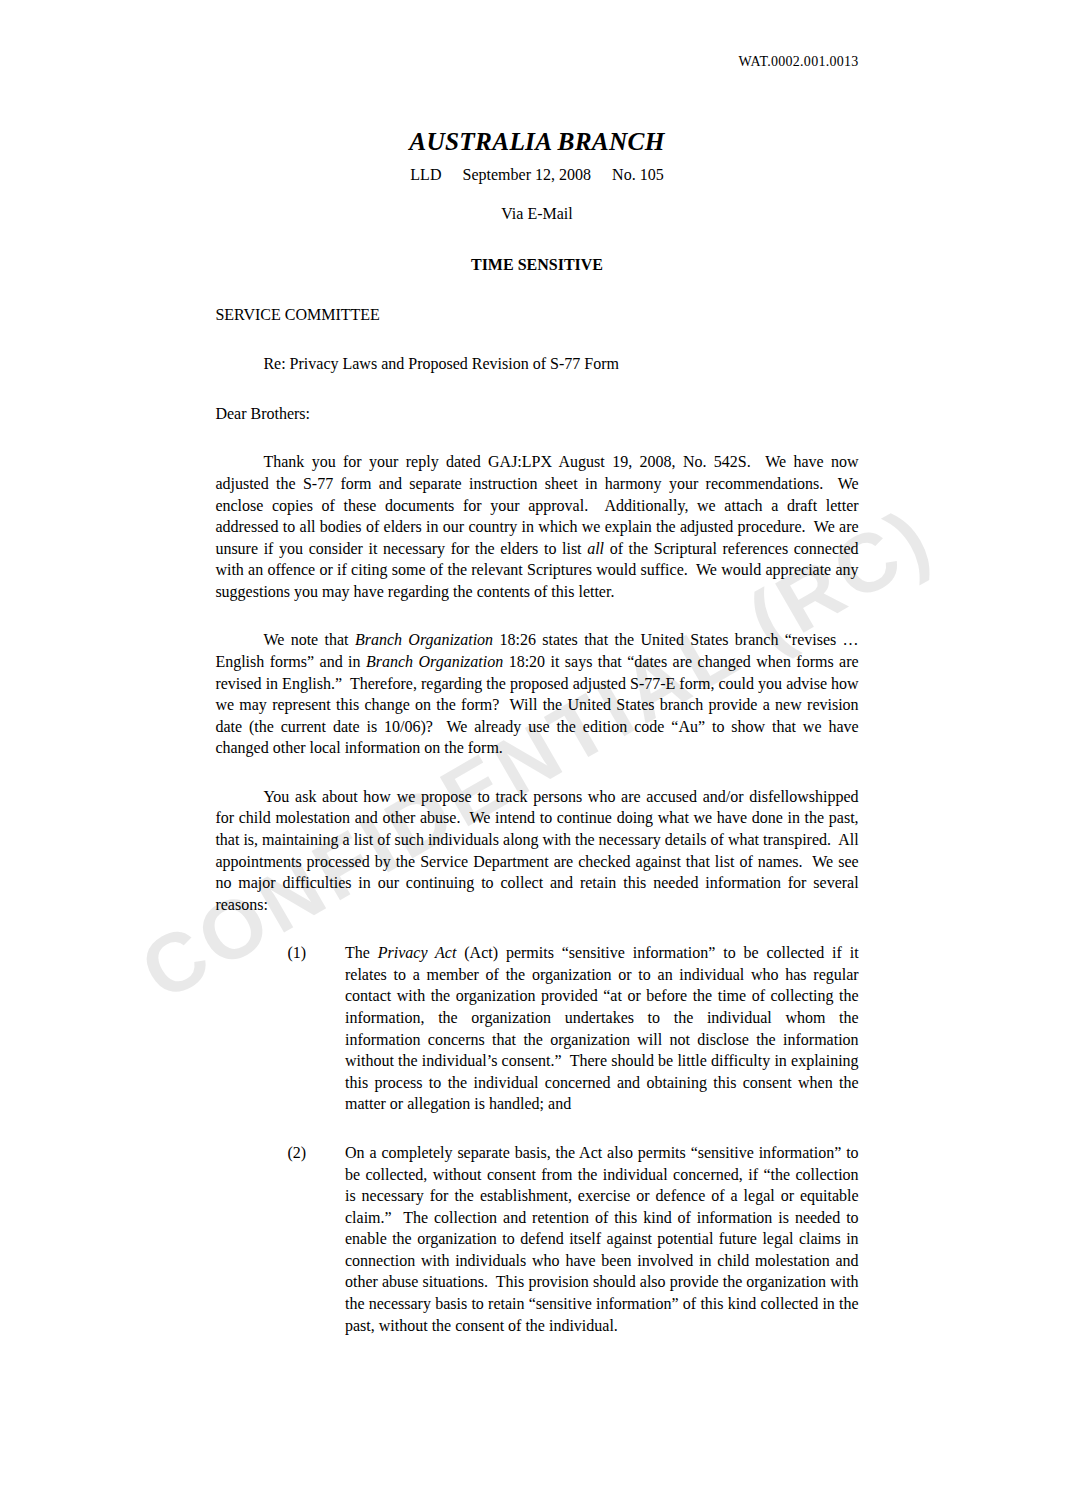CONFIDENTIAL (RC)
WAT.0002.001.0013
AUSTRALIA BRANCH
LLD September 12, 2008 No. 105
Via E-Mail
TIME SENSITIVE
SERVICE COMMITTEE
Re: Privacy Laws and Proposed Revision of S-77 Form
Dear Brothers:
Thank you for your reply dated GAJ:LPX August 19, 2008, No. 542S. We have now adjusted the S-77 form and separate instruction sheet in harmony your recommendations. We enclose copies of these documents for your approval. Additionally, we attach a draft letter addressed to all bodies of elders in our country in which we explain the adjusted procedure. We are unsure if you consider it necessary for the elders to list all of the Scriptural references connected with an offence or if citing some of the relevant Scriptures would suffice. We would appreciate any suggestions you may have regarding the contents of this letter.
We note that Branch Organization 18:26 states that the United States branch “revises … English forms” and in Branch Organization 18:20 it says that “dates are changed when forms are revised in English.” Therefore, regarding the proposed adjusted S-77-E form, could you advise how we may represent this change on the form? Will the United States branch provide a new revision date (the current date is 10/06)? We already use the edition code “Au” to show that we have changed other local information on the form.
You ask about how we propose to track persons who are accused and/or disfellowshipped for child molestation and other abuse. We intend to continue doing what we have done in the past, that is, maintaining a list of such individuals along with the necessary details of what transpired. All appointments processed by the Service Department are checked against that list of names. We see no major difficulties in our continuing to collect and retain this needed information for several reasons:
(1) The Privacy Act (Act) permits “sensitive information” to be collected if it relates to a member of the organization or to an individual who has regular contact with the organization provided “at or before the time of collecting the information, the organization undertakes to the individual whom the information concerns that the organization will not disclose the information without the individual’s consent.” There should be little difficulty in explaining this process to the individual concerned and obtaining this consent when the matter or allegation is handled; and
(2) On a completely separate basis, the Act also permits “sensitive information” to be collected, without consent from the individual concerned, if “the collection is necessary for the establishment, exercise or defence of a legal or equitable claim.” The collection and retention of this kind of information is needed to enable the organization to defend itself against potential future legal claims in connection with individuals who have been involved in child molestation and other abuse situations. This provision should also provide the organization with the necessary basis to retain “sensitive information” of this kind collected in the past, without the consent of the individual.